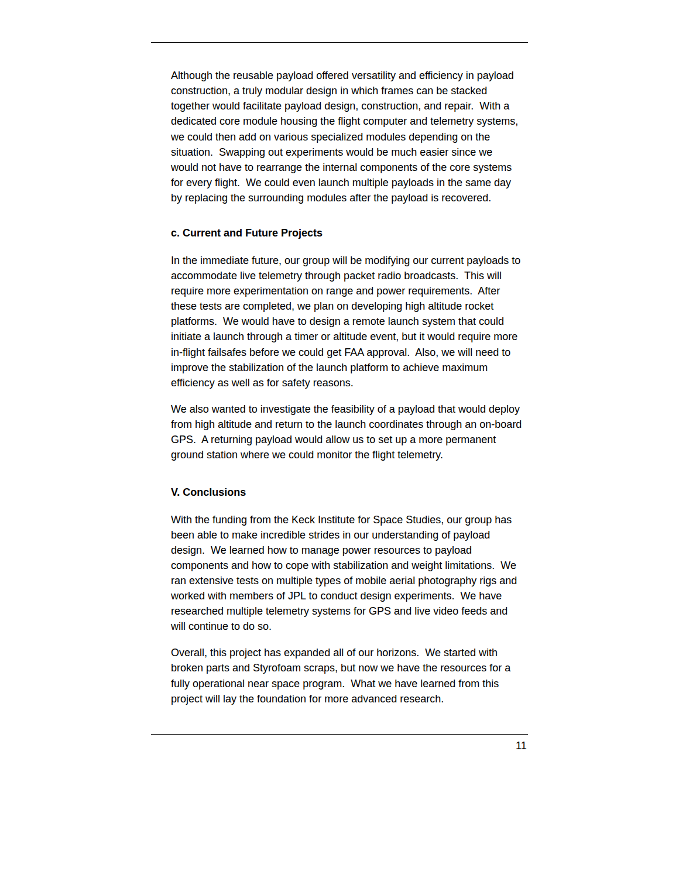Although the reusable payload offered versatility and efficiency in payload construction, a truly modular design in which frames can be stacked together would facilitate payload design, construction, and repair. With a dedicated core module housing the flight computer and telemetry systems, we could then add on various specialized modules depending on the situation. Swapping out experiments would be much easier since we would not have to rearrange the internal components of the core systems for every flight. We could even launch multiple payloads in the same day by replacing the surrounding modules after the payload is recovered.
c. Current and Future Projects
In the immediate future, our group will be modifying our current payloads to accommodate live telemetry through packet radio broadcasts. This will require more experimentation on range and power requirements. After these tests are completed, we plan on developing high altitude rocket platforms. We would have to design a remote launch system that could initiate a launch through a timer or altitude event, but it would require more in-flight failsafes before we could get FAA approval. Also, we will need to improve the stabilization of the launch platform to achieve maximum efficiency as well as for safety reasons.
We also wanted to investigate the feasibility of a payload that would deploy from high altitude and return to the launch coordinates through an on-board GPS. A returning payload would allow us to set up a more permanent ground station where we could monitor the flight telemetry.
V. Conclusions
With the funding from the Keck Institute for Space Studies, our group has been able to make incredible strides in our understanding of payload design. We learned how to manage power resources to payload components and how to cope with stabilization and weight limitations. We ran extensive tests on multiple types of mobile aerial photography rigs and worked with members of JPL to conduct design experiments. We have researched multiple telemetry systems for GPS and live video feeds and will continue to do so.
Overall, this project has expanded all of our horizons. We started with broken parts and Styrofoam scraps, but now we have the resources for a fully operational near space program. What we have learned from this project will lay the foundation for more advanced research.
11